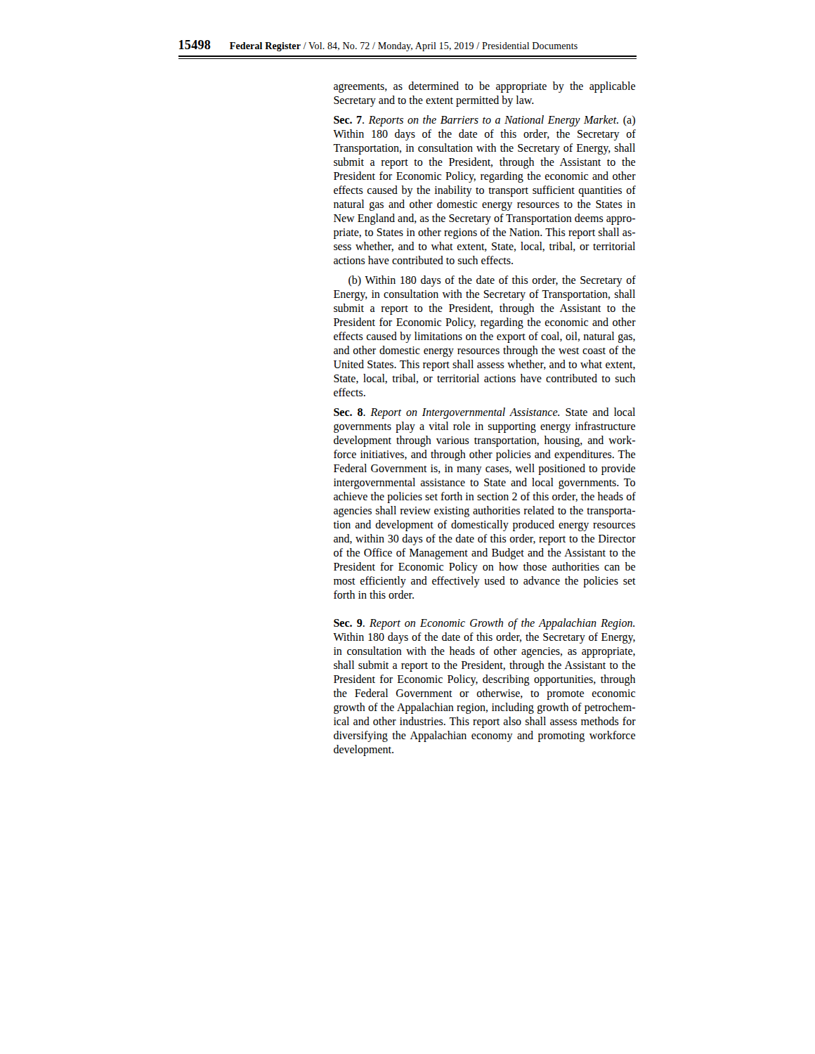15498
Federal Register / Vol. 84, No. 72 / Monday, April 15, 2019 / Presidential Documents
agreements, as determined to be appropriate by the applicable Secretary and to the extent permitted by law.
Sec. 7. Reports on the Barriers to a National Energy Market. (a) Within 180 days of the date of this order, the Secretary of Transportation, in consultation with the Secretary of Energy, shall submit a report to the President, through the Assistant to the President for Economic Policy, regarding the economic and other effects caused by the inability to transport sufficient quantities of natural gas and other domestic energy resources to the States in New England and, as the Secretary of Transportation deems appropriate, to States in other regions of the Nation. This report shall assess whether, and to what extent, State, local, tribal, or territorial actions have contributed to such effects.
(b) Within 180 days of the date of this order, the Secretary of Energy, in consultation with the Secretary of Transportation, shall submit a report to the President, through the Assistant to the President for Economic Policy, regarding the economic and other effects caused by limitations on the export of coal, oil, natural gas, and other domestic energy resources through the west coast of the United States. This report shall assess whether, and to what extent, State, local, tribal, or territorial actions have contributed to such effects.
Sec. 8. Report on Intergovernmental Assistance. State and local governments play a vital role in supporting energy infrastructure development through various transportation, housing, and workforce initiatives, and through other policies and expenditures. The Federal Government is, in many cases, well positioned to provide intergovernmental assistance to State and local governments. To achieve the policies set forth in section 2 of this order, the heads of agencies shall review existing authorities related to the transportation and development of domestically produced energy resources and, within 30 days of the date of this order, report to the Director of the Office of Management and Budget and the Assistant to the President for Economic Policy on how those authorities can be most efficiently and effectively used to advance the policies set forth in this order.
Sec. 9. Report on Economic Growth of the Appalachian Region. Within 180 days of the date of this order, the Secretary of Energy, in consultation with the heads of other agencies, as appropriate, shall submit a report to the President, through the Assistant to the President for Economic Policy, describing opportunities, through the Federal Government or otherwise, to promote economic growth of the Appalachian region, including growth of petrochemical and other industries. This report also shall assess methods for diversifying the Appalachian economy and promoting workforce development.